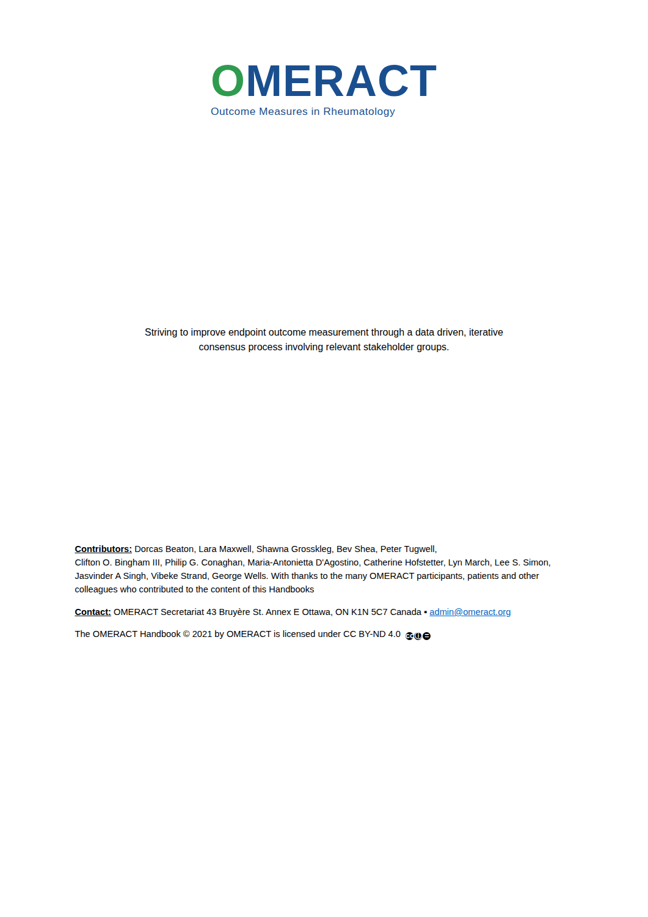OMERACT
Outcome Measures in Rheumatology
Striving to improve endpoint outcome measurement through a data driven, iterative consensus process involving relevant stakeholder groups.
Contributors: Dorcas Beaton, Lara Maxwell, Shawna Grosskleg, Bev Shea, Peter Tugwell,
Clifton O. Bingham III, Philip G. Conaghan, Maria-Antonietta D'Agostino, Catherine Hofstetter, Lyn March, Lee S. Simon, Jasvinder A Singh, Vibeke Strand, George Wells. With thanks to the many OMERACT participants, patients and other colleagues who contributed to the content of this Handbooks
Contact: OMERACT Secretariat 43 Bruyère St. Annex E Ottawa, ON K1N 5C7 Canada ▪ admin@omeract.org
The OMERACT Handbook © 2021 by OMERACT is licensed under CC BY-ND 4.0 ccⓘ=